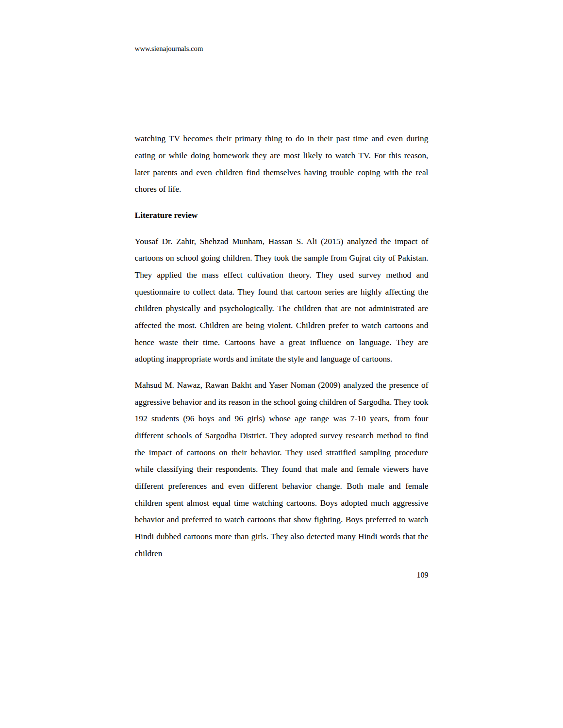www.sienajournals.com
watching TV becomes their primary thing to do in their past time and even during eating or while doing homework they are most likely to watch TV. For this reason, later parents and even children find themselves having trouble coping with the real chores of life.
Literature review
Yousaf Dr. Zahir, Shehzad Munham, Hassan S. Ali (2015) analyzed the impact of cartoons on school going children. They took the sample from Gujrat city of Pakistan. They applied the mass effect cultivation theory. They used survey method and questionnaire to collect data. They found that cartoon series are highly affecting the children physically and psychologically. The children that are not administrated are affected the most. Children are being violent. Children prefer to watch cartoons and hence waste their time. Cartoons have a great influence on language. They are adopting inappropriate words and imitate the style and language of cartoons.
Mahsud M. Nawaz, Rawan Bakht and Yaser Noman (2009) analyzed the presence of aggressive behavior and its reason in the school going children of Sargodha. They took 192 students (96 boys and 96 girls) whose age range was 7-10 years, from four different schools of Sargodha District. They adopted survey research method to find the impact of cartoons on their behavior. They used stratified sampling procedure while classifying their respondents. They found that male and female viewers have different preferences and even different behavior change. Both male and female children spent almost equal time watching cartoons. Boys adopted much aggressive behavior and preferred to watch cartoons that show fighting. Boys preferred to watch Hindi dubbed cartoons more than girls. They also detected many Hindi words that the children
109